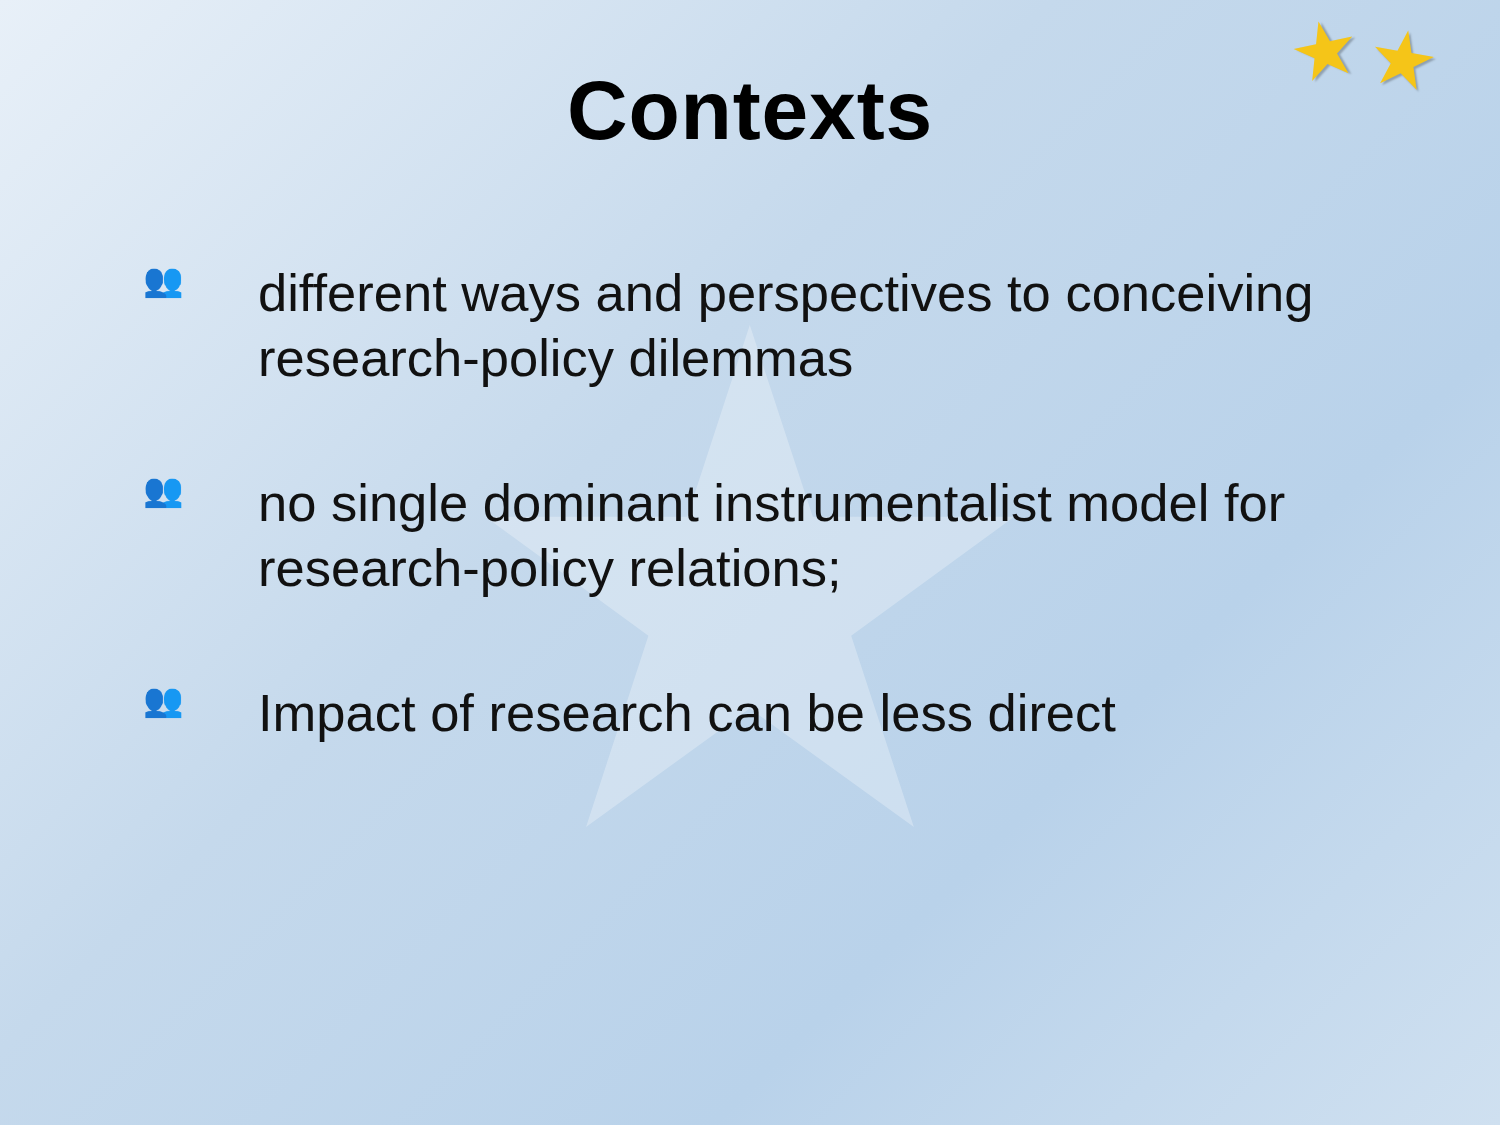★
★ ★
Contexts
different ways and perspectives to conceiving research-policy dilemmas
no single dominant instrumentalist model for research-policy relations;
Impact of research can be less direct